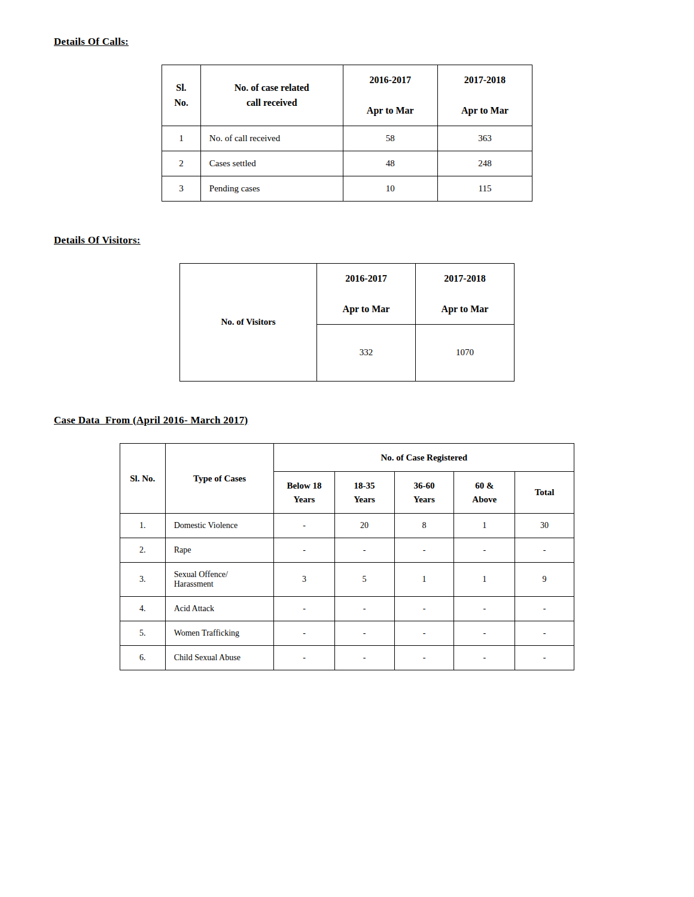Details Of Calls:
| Sl. No. | No. of case related call received | 2016-2017 Apr to Mar | 2017-2018 Apr to Mar |
| --- | --- | --- | --- |
| 1 | No. of call received | 58 | 363 |
| 2 | Cases settled | 48 | 248 |
| 3 | Pending cases | 10 | 115 |
Details Of Visitors:
| No. of Visitors | 2016-2017 Apr to Mar | 2017-2018 Apr to Mar |
| 332 | 1070 |
Case Data From (April 2016- March 2017)
| Sl. No. | Type of Cases | No. of Case Registered |
| --- | --- | --- |
| Below 18 Years | 18-35 Years | 36-60 Years | 60 & Above | Total |
| 1. | Domestic Violence | - | 20 | 8 | 1 | 30 |
| 2. | Rape | - | - | - | - | - |
| 3. | Sexual Offence/ Harassment | 3 | 5 | 1 | 1 | 9 |
| 4. | Acid Attack | - | - | - | - | - |
| 5. | Women Trafficking | - | - | - | - | - |
| 6. | Child Sexual Abuse | - | - | - | - | - |